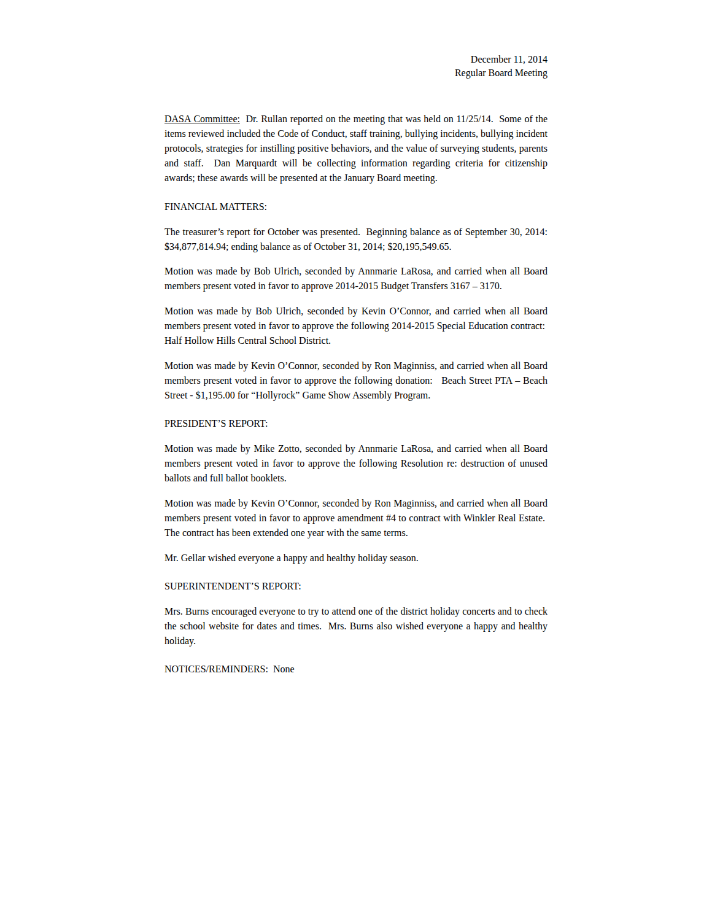December 11, 2014
Regular Board Meeting
DASA Committee: Dr. Rullan reported on the meeting that was held on 11/25/14. Some of the items reviewed included the Code of Conduct, staff training, bullying incidents, bullying incident protocols, strategies for instilling positive behaviors, and the value of surveying students, parents and staff. Dan Marquardt will be collecting information regarding criteria for citizenship awards; these awards will be presented at the January Board meeting.
FINANCIAL MATTERS:
The treasurer’s report for October was presented. Beginning balance as of September 30, 2014: $34,877,814.94; ending balance as of October 31, 2014; $20,195,549.65.
Motion was made by Bob Ulrich, seconded by Annmarie LaRosa, and carried when all Board members present voted in favor to approve 2014-2015 Budget Transfers 3167 – 3170.
Motion was made by Bob Ulrich, seconded by Kevin O’Connor, and carried when all Board members present voted in favor to approve the following 2014-2015 Special Education contract: Half Hollow Hills Central School District.
Motion was made by Kevin O’Connor, seconded by Ron Maginniss, and carried when all Board members present voted in favor to approve the following donation: Beach Street PTA – Beach Street - $1,195.00 for “Hollyrock” Game Show Assembly Program.
PRESIDENT’S REPORT:
Motion was made by Mike Zotto, seconded by Annmarie LaRosa, and carried when all Board members present voted in favor to approve the following Resolution re: destruction of unused ballots and full ballot booklets.
Motion was made by Kevin O’Connor, seconded by Ron Maginniss, and carried when all Board members present voted in favor to approve amendment #4 to contract with Winkler Real Estate. The contract has been extended one year with the same terms.
Mr. Gellar wished everyone a happy and healthy holiday season.
SUPERINTENDENT’S REPORT:
Mrs. Burns encouraged everyone to try to attend one of the district holiday concerts and to check the school website for dates and times. Mrs. Burns also wished everyone a happy and healthy holiday.
NOTICES/REMINDERS: None